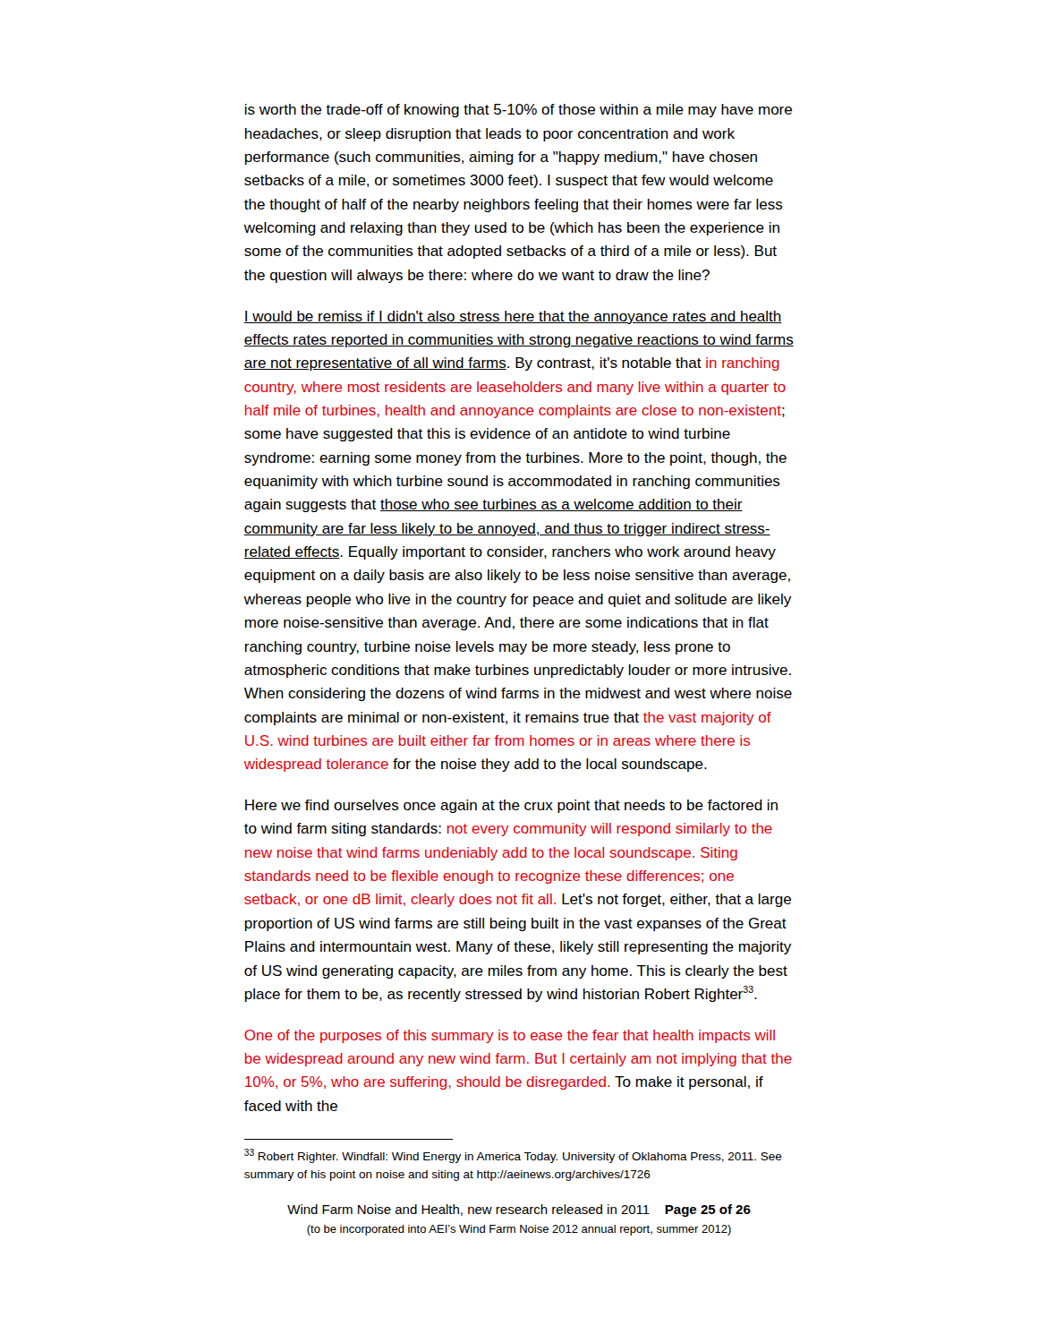is worth the trade-off of knowing that 5-10% of those within a mile may have more headaches, or sleep disruption that leads to poor concentration and work performance (such communities, aiming for a "happy medium," have chosen setbacks of a mile, or sometimes 3000 feet). I suspect that few would welcome the thought of half of the nearby neighbors feeling that their homes were far less welcoming and relaxing than they used to be (which has been the experience in some of the communities that adopted setbacks of a third of a mile or less). But the question will always be there: where do we want to draw the line?
I would be remiss if I didn't also stress here that the annoyance rates and health effects rates reported in communities with strong negative reactions to wind farms are not representative of all wind farms. By contrast, it's notable that in ranching country, where most residents are leaseholders and many live within a quarter to half mile of turbines, health and annoyance complaints are close to non-existent; some have suggested that this is evidence of an antidote to wind turbine syndrome: earning some money from the turbines. More to the point, though, the equanimity with which turbine sound is accommodated in ranching communities again suggests that those who see turbines as a welcome addition to their community are far less likely to be annoyed, and thus to trigger indirect stress-related effects. Equally important to consider, ranchers who work around heavy equipment on a daily basis are also likely to be less noise sensitive than average, whereas people who live in the country for peace and quiet and solitude are likely more noise-sensitive than average. And, there are some indications that in flat ranching country, turbine noise levels may be more steady, less prone to atmospheric conditions that make turbines unpredictably louder or more intrusive. When considering the dozens of wind farms in the midwest and west where noise complaints are minimal or non-existent, it remains true that the vast majority of U.S. wind turbines are built either far from homes or in areas where there is widespread tolerance for the noise they add to the local soundscape.
Here we find ourselves once again at the crux point that needs to be factored in to wind farm siting standards: not every community will respond similarly to the new noise that wind farms undeniably add to the local soundscape. Siting standards need to be flexible enough to recognize these differences; one setback, or one dB limit, clearly does not fit all. Let's not forget, either, that a large proportion of US wind farms are still being built in the vast expanses of the Great Plains and intermountain west. Many of these, likely still representing the majority of US wind generating capacity, are miles from any home. This is clearly the best place for them to be, as recently stressed by wind historian Robert Righter33.
One of the purposes of this summary is to ease the fear that health impacts will be widespread around any new wind farm. But I certainly am not implying that the 10%, or 5%, who are suffering, should be disregarded. To make it personal, if faced with the
33 Robert Righter. Windfall: Wind Energy in America Today. University of Oklahoma Press, 2011. See summary of his point on noise and siting at http://aeinews.org/archives/1726
Wind Farm Noise and Health, new research released in 2011 Page 25 of 26
(to be incorporated into AEI’s Wind Farm Noise 2012 annual report, summer 2012)